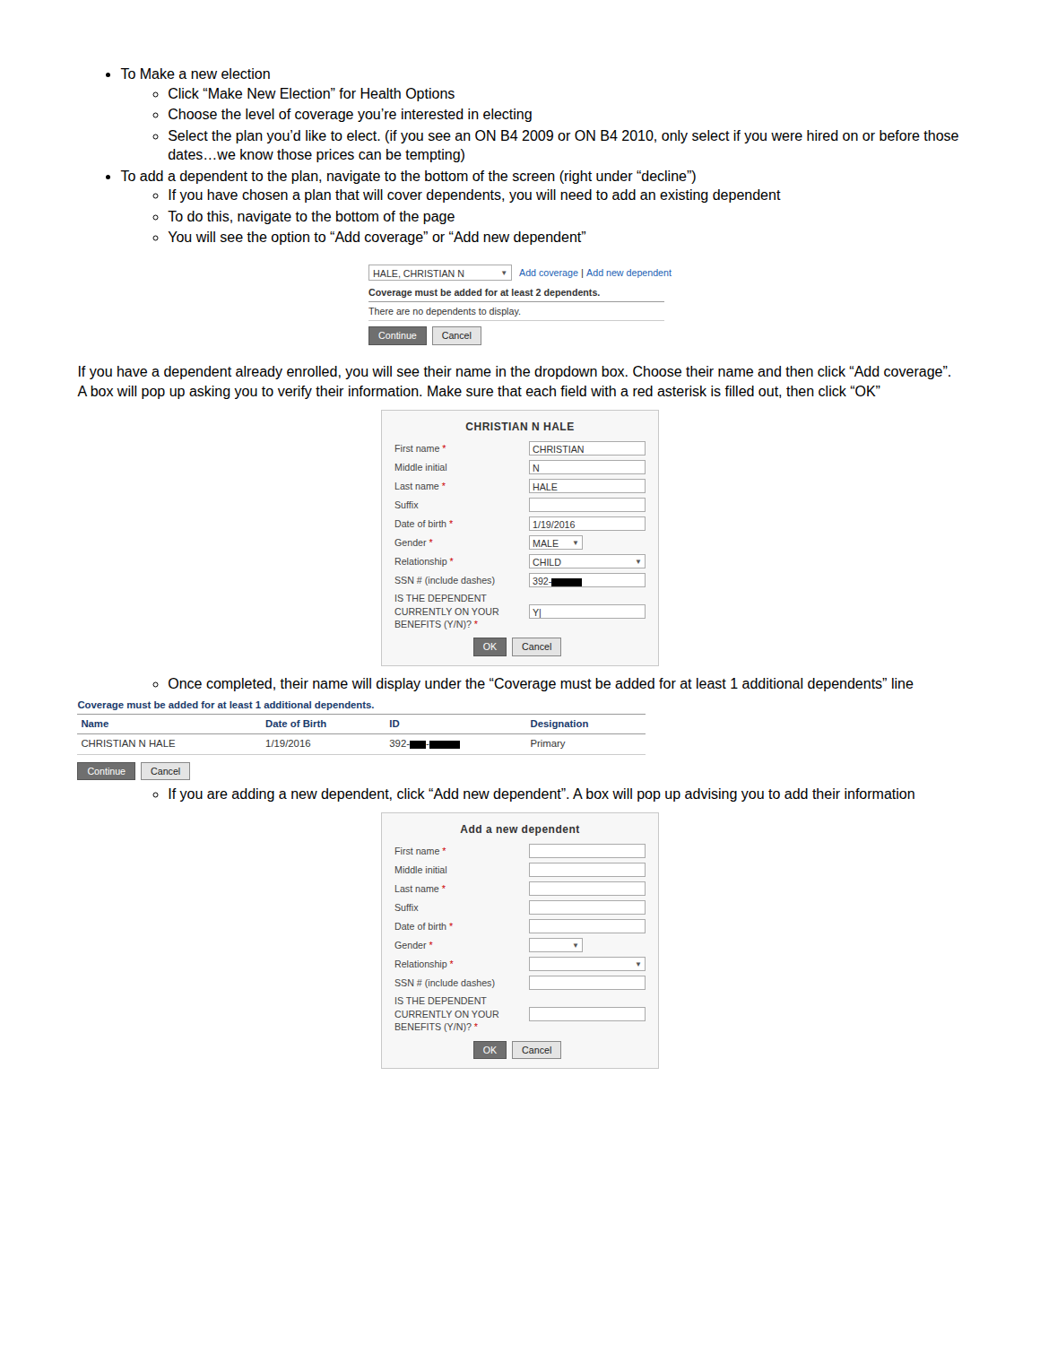To Make a new election
Click “Make New Election” for Health Options
Choose the level of coverage you’re interested in electing
Select the plan you’d like to elect. (if you see an ON B4 2009 or ON B4 2010, only select if you were hired on or before those dates…we know those prices can be tempting)
To add a dependent to the plan, navigate to the bottom of the screen (right under “decline”)
If you have chosen a plan that will cover dependents, you will need to add an existing dependent
To do this, navigate to the bottom of the page
You will see the option to “Add coverage” or “Add new dependent”
HALE, CHRISTIAN N
Add coverage | Add new dependent
Coverage must be added for at least 2 dependents.
There are no dependents to display.
Continue Cancel
If you have a dependent already enrolled, you will see their name in the dropdown box. Choose their name and then click “Add coverage”. A box will pop up asking you to verify their information. Make sure that each field with a red asterisk is filled out, then click “OK”
CHRISTIAN N HALE
First name *CHRISTIAN
Middle initial N
Last name *HALE
Suffix
Date of birth *1/19/2016
Gender *MALE
Relationship *CHILD
SSN # (include dashes) 392-
IS THE DEPENDENT CURRENTLY ON YOUR BENEFITS (Y/N)? *Y|
OK Cancel
Once completed, their name will display under the “Coverage must be added for at least 1 additional dependents” line
Coverage must be added for at least 1 additional dependents.
| Name | Date of Birth | ID | Designation |
| --- | --- | --- | --- |
| CHRISTIAN N HALE | 1/19/2016 | 392- - | Primary |
Continue Cancel
If you are adding a new dependent, click “Add new dependent”. A box will pop up advising you to add their information
Add a new dependent
First name *
Middle initial
Last name *
Suffix
Date of birth *
Gender *
Relationship *
SSN # (include dashes)
IS THE DEPENDENT CURRENTLY ON YOUR BENEFITS (Y/N)? *
OK Cancel